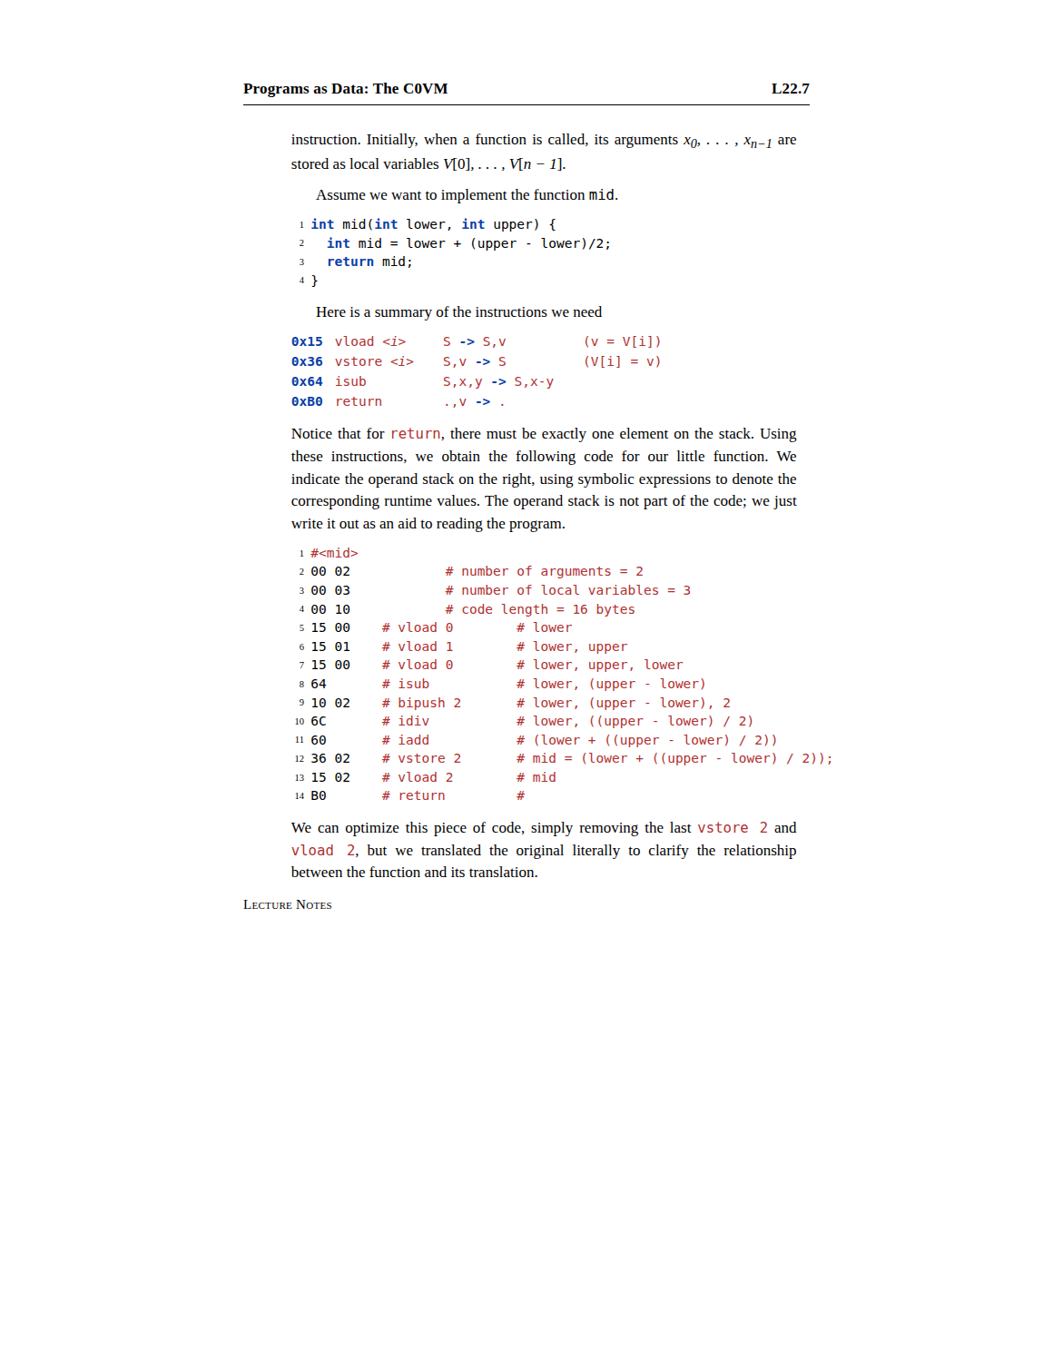Programs as Data: The C0VM L22.7
instruction. Initially, when a function is called, its arguments x0, . . . , xn−1 are stored as local variables V[0], . . . , V[n − 1].
Assume we want to implement the function mid.
1 int mid(int lower, int upper) { 2 int mid = lower + (upper - lower)/2; 3 return mid; 4}
Here is a summary of the instructions we need
| 0x15 | vload <i> | S -> S,v | (v = V[i]) |
| 0x36 | vstore <i> | S,v -> S | (V[i] = v) |
| 0x64 | isub | S,x,y -> S,x-y | |
| 0xB0 | return | .,v -> . | |
Notice that for return, there must be exactly one element on the stack. Using these instructions, we obtain the following code for our little function. We indicate the operand stack on the right, using symbolic expressions to denote the corresponding runtime values. The operand stack is not part of the code; we just write it out as an aid to reading the program.
1#<mid> 200 02 # number of arguments = 2 300 03 # number of local variables = 3 400 10 # code length = 16 bytes 515 00 # vload 0 # lower 615 01 # vload 1 # lower, upper 715 00 # vload 0 # lower, upper, lower 864 # isub # lower, (upper - lower) 910 02 # bipush 2 # lower, (upper - lower), 2 106C # idiv # lower, ((upper - lower) / 2) 1160 # iadd # (lower + ((upper - lower) / 2)) 1236 02 # vstore 2 # mid = (lower + ((upper - lower) / 2)); 1315 02 # vload 2 # mid 14 B0 # return #
We can optimize this piece of code, simply removing the last vstore 2 and vload 2, but we translated the original literally to clarify the relationship between the function and its translation.
Lecture Notes